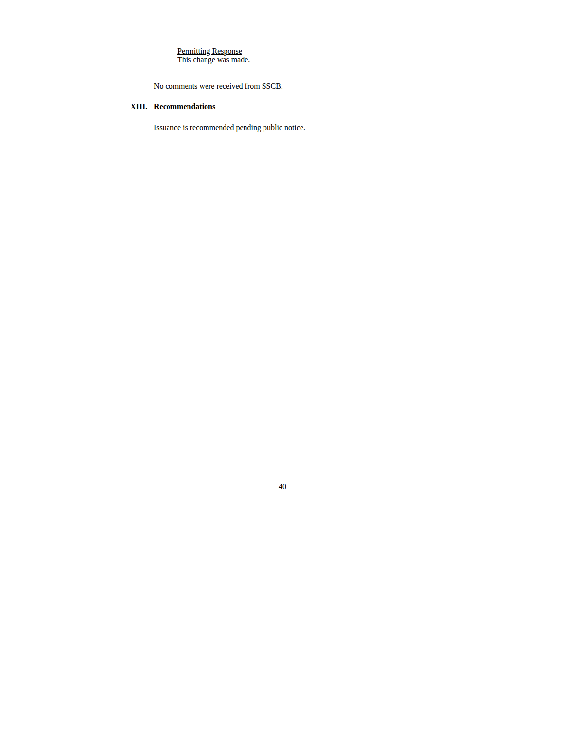Permitting Response
This change was made.
No comments were received from SSCB.
XIII. Recommendations
Issuance is recommended pending public notice.
40